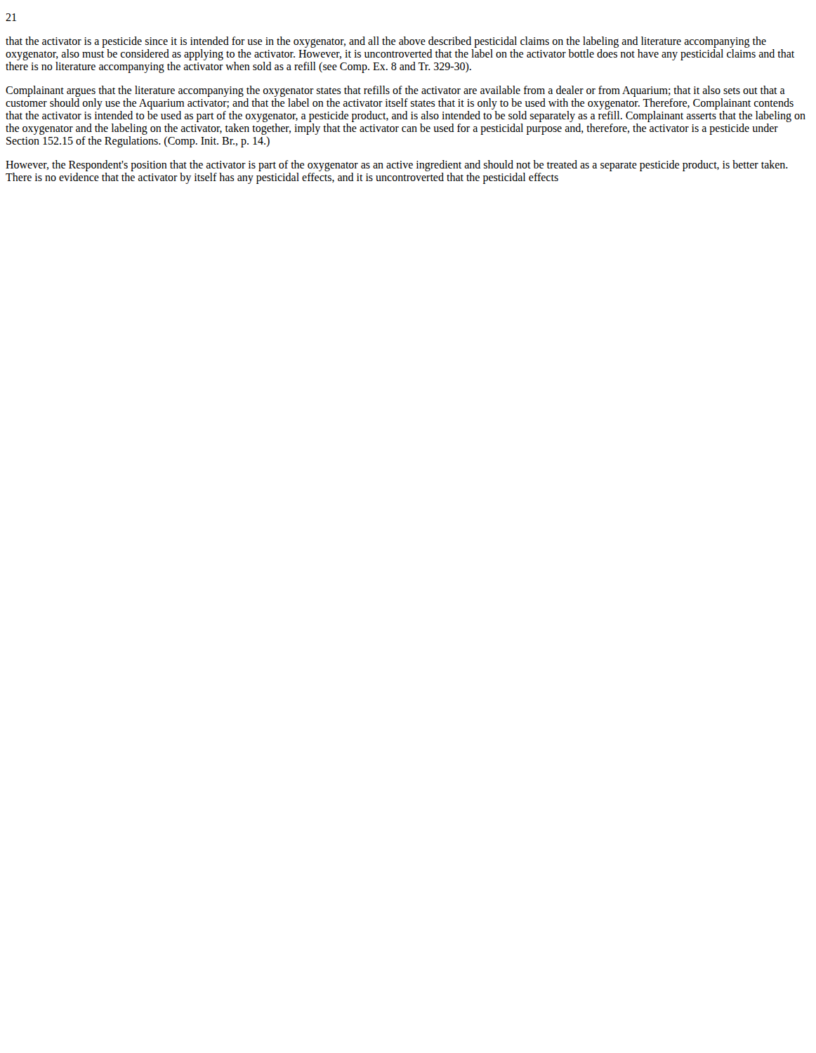21
that the activator is a pesticide since it is intended for use in the oxygenator, and all the above described pesticidal claims on the labeling and literature accompanying the oxygenator, also must be considered as applying to the activator. However, it is uncontroverted that the label on the activator bottle does not have any pesticidal claims and that there is no literature accompanying the activator when sold as a refill (see Comp. Ex. 8 and Tr. 329-30).
Complainant argues that the literature accompanying the oxygenator states that refills of the activator are available from a dealer or from Aquarium; that it also sets out that a customer should only use the Aquarium activator; and that the label on the activator itself states that it is only to be used with the oxygenator. Therefore, Complainant contends that the activator is intended to be used as part of the oxygenator, a pesticide product, and is also intended to be sold separately as a refill. Complainant asserts that the labeling on the oxygenator and the labeling on the activator, taken together, imply that the activator can be used for a pesticidal purpose and, therefore, the activator is a pesticide under Section 152.15 of the Regulations. (Comp. Init. Br., p. 14.)
However, the Respondent's position that the activator is part of the oxygenator as an active ingredient and should not be treated as a separate pesticide product, is better taken. There is no evidence that the activator by itself has any pesticidal effects, and it is uncontroverted that the pesticidal effects